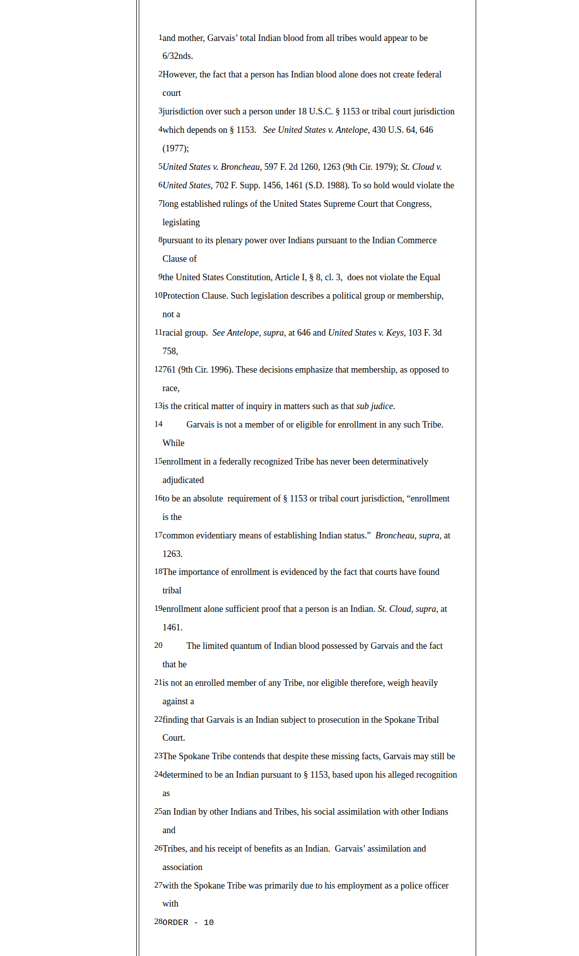| 1 | and mother, Garvais’ total Indian blood from all tribes would appear to be 6/32nds. |
| 2 | However, the fact that a person has Indian blood alone does not create federal court |
| 3 | jurisdiction over such a person under 18 U.S.C. § 1153 or tribal court jurisdiction |
| 4 | which depends on § 1153. See United States v. Antelope , 430 U.S. 64, 646 (1977); |
| 5 | United States v. Broncheau , 597 F. 2d 1260, 1263 (9th Cir. 1979); St. Cloud v. |
| 6 | United States , 702 F. Supp. 1456, 1461 (S.D. 1988). To so hold would violate the |
| 7 | long established rulings of the United States Supreme Court that Congress, legislating |
| 8 | pursuant to its plenary power over Indians pursuant to the Indian Commerce Clause of |
| 9 | the United States Constitution, Article I, § 8, cl. 3, does not violate the Equal |
| 10 | Protection Clause. Such legislation describes a political group or membership, not a |
| 11 | racial group. See Antelope, supra, at 646 and United States v. Keys , 103 F. 3d 758, |
| 12 | 761 (9th Cir. 1996). These decisions emphasize that membership, as opposed to race, |
| 13 | is the critical matter of inquiry in matters such as that sub judice . |
| 14 | Garvais is not a member of or eligible for enrollment in any such Tribe. While |
| 15 | enrollment in a federally recognized Tribe has never been determinatively adjudicated |
| 16 | to be an absolute requirement of § 1153 or tribal court jurisdiction, “enrollment is the |
| 17 | common evidentiary means of establishing Indian status.” Broncheau, supra, at 1263. |
| 18 | The importance of enrollment is evidenced by the fact that courts have found tribal |
| 19 | enrollment alone sufficient proof that a person is an Indian. St. Cloud, supra, at 1461. |
| 20 | The limited quantum of Indian blood possessed by Garvais and the fact that he |
| 21 | is not an enrolled member of any Tribe, nor eligible therefore, weigh heavily against a |
| 22 | finding that Garvais is an Indian subject to prosecution in the Spokane Tribal Court. |
| 23 | The Spokane Tribe contends that despite these missing facts, Garvais may still be |
| 24 | determined to be an Indian pursuant to § 1153, based upon his alleged recognition as |
| 25 | an Indian by other Indians and Tribes, his social assimilation with other Indians and |
| 26 | Tribes, and his receipt of benefits as an Indian. Garvais’ assimilation and association |
| 27 | with the Spokane Tribe was primarily due to his employment as a police officer with |
| 28 | ORDER - 10 |